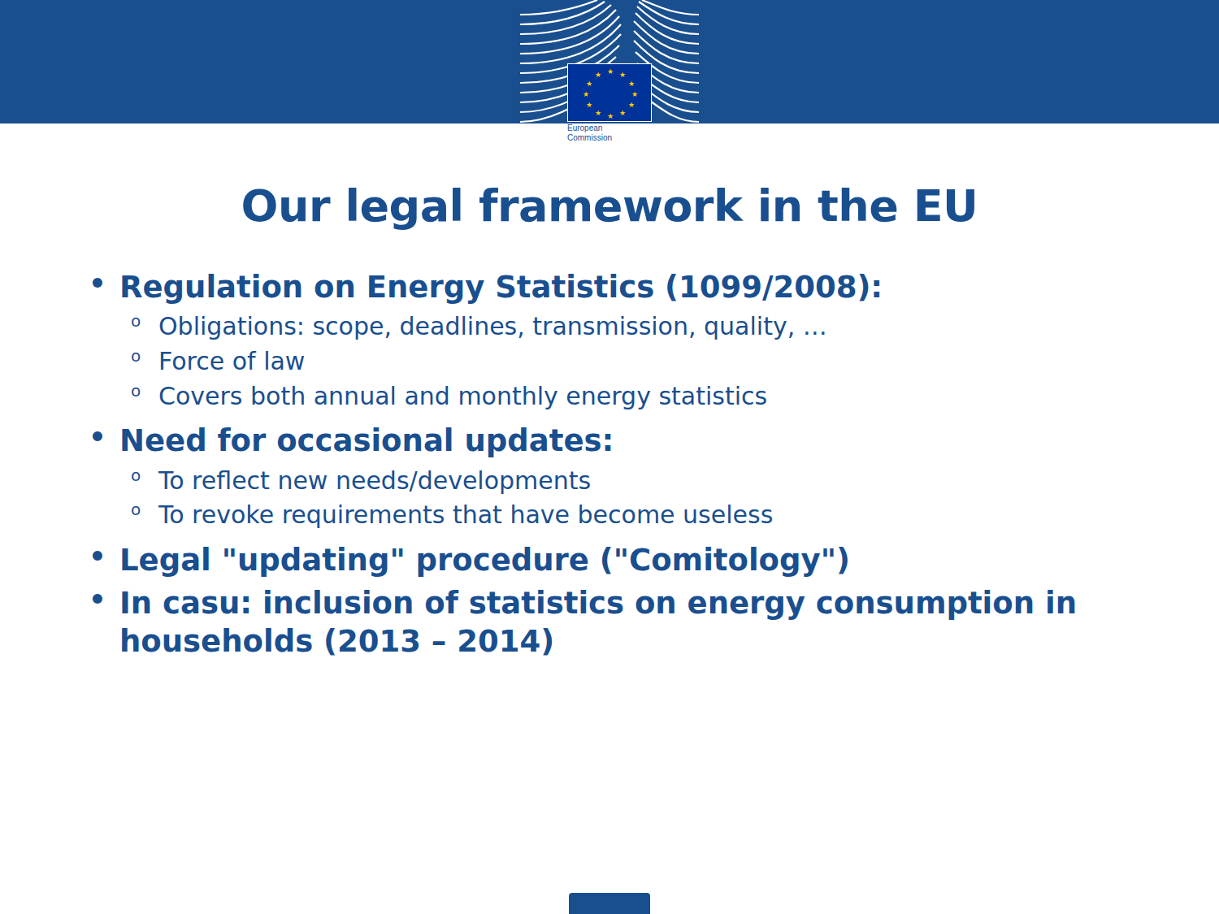★ ★ ★ ★ ★ ★ ★ ★ ★ ★ ★ ★
European
Commission
Our legal framework in the EU
Regulation on Energy Statistics (1099/2008):
Obligations: scope, deadlines, transmission, quality, …
Force of law
Covers both annual and monthly energy statistics
Need for occasional updates:
To reflect new needs/developments
To revoke requirements that have become useless
Legal "updating" procedure ("Comitology")
In casu: inclusion of statistics on energy consumption in households (2013 – 2014)